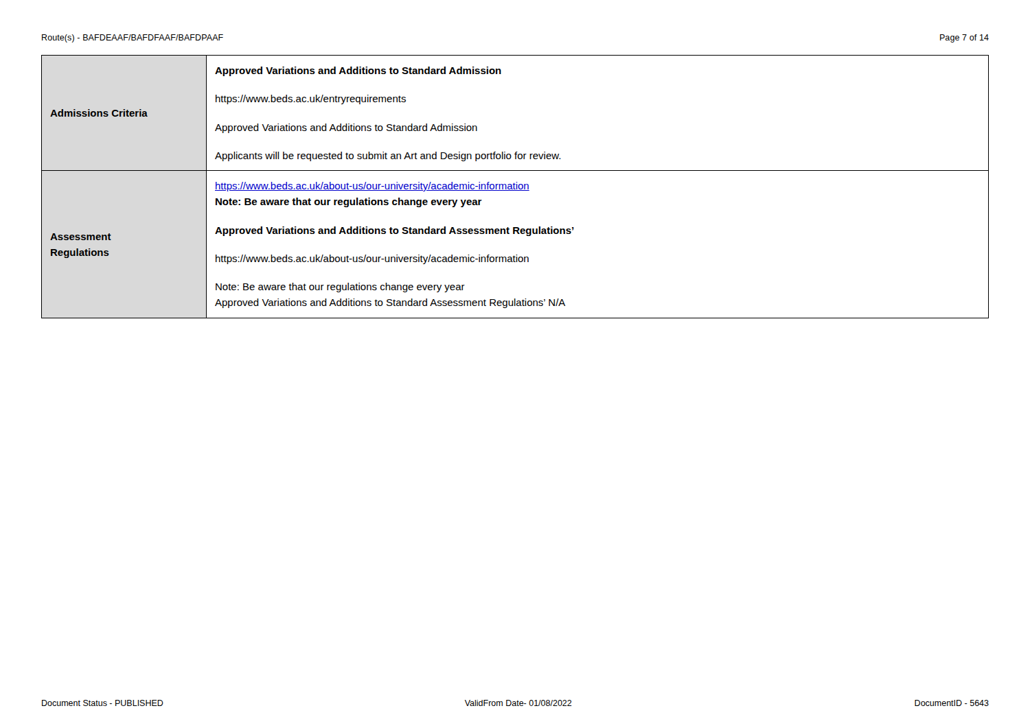Route(s) - BAFDEAAF/BAFDFAAF/BAFDPAAF
Page 7 of 14
| Admissions Criteria | Approved Variations and Additions to Standard Admission https://www.beds.ac.uk/entryrequirements Approved Variations and Additions to Standard Admission Applicants will be requested to submit an Art and Design portfolio for review. |
| Assessment Regulations | https://www.beds.ac.uk/about-us/our-university/academic-information Note: Be aware that our regulations change every year Approved Variations and Additions to Standard Assessment Regulations’ https://www.beds.ac.uk/about-us/our-university/academic-information Note: Be aware that our regulations change every year Approved Variations and Additions to Standard Assessment Regulations’ N/A |
Document Status - PUBLISHED
ValidFrom Date- 01/08/2022
DocumentID - 5643